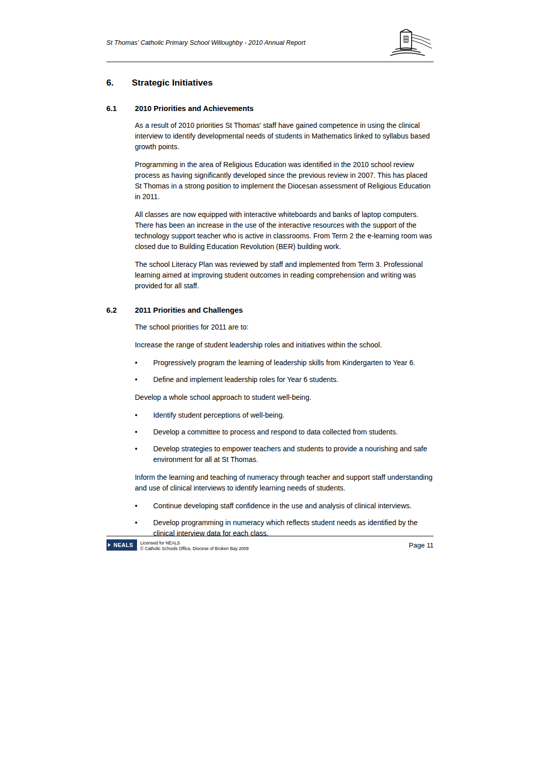St Thomas' Catholic Primary School Willoughby - 2010 Annual Report
6. Strategic Initiatives
6.12010 Priorities and Achievements
As a result of 2010 priorities St Thomas' staff have gained competence in using the clinical interview to identify developmental needs of students in Mathematics linked to syllabus based growth points.
Programming in the area of Religious Education was identified in the 2010 school review process as having significantly developed since the previous review in 2007. This has placed St Thomas in a strong position to implement the Diocesan assessment of Religious Education in 2011.
All classes are now equipped with interactive whiteboards and banks of laptop computers. There has been an increase in the use of the interactive resources with the support of the technology support teacher who is active in classrooms. From Term 2 the e-learning room was closed due to Building Education Revolution (BER) building work.
The school Literacy Plan was reviewed by staff and implemented from Term 3. Professional learning aimed at improving student outcomes in reading comprehension and writing was provided for all staff.
6.22011 Priorities and Challenges
The school priorities for 2011 are to:
Increase the range of student leadership roles and initiatives within the school.
Progressively program the learning of leadership skills from Kindergarten to Year 6.
Define and implement leadership roles for Year 6 students.
Develop a whole school approach to student well-being.
Identify student perceptions of well-being.
Develop a committee to process and respond to data collected from students.
Develop strategies to empower teachers and students to provide a nourishing and safe environment for all at St Thomas.
Inform the learning and teaching of numeracy through teacher and support staff understanding and use of clinical interviews to identify learning needs of students.
Continue developing staff confidence in the use and analysis of clinical interviews.
Develop programming in numeracy which reflects student needs as identified by the clinical interview data for each class.
NEALS
Licensed for NEALS
© Catholic Schools Office, Diocese of Broken Bay 2009
Page 11